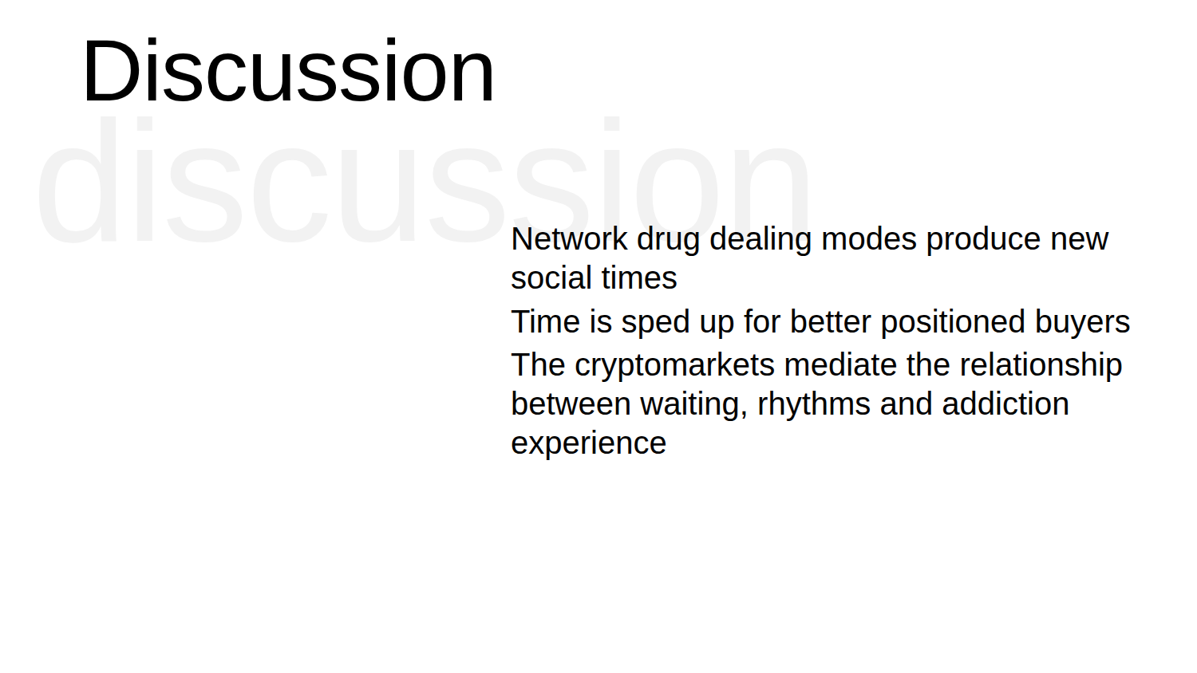discussion
Discussion
Network drug dealing modes produce new social times
Time is sped up for better positioned buyers
The cryptomarkets mediate the relationship between waiting, rhythms and addiction experience